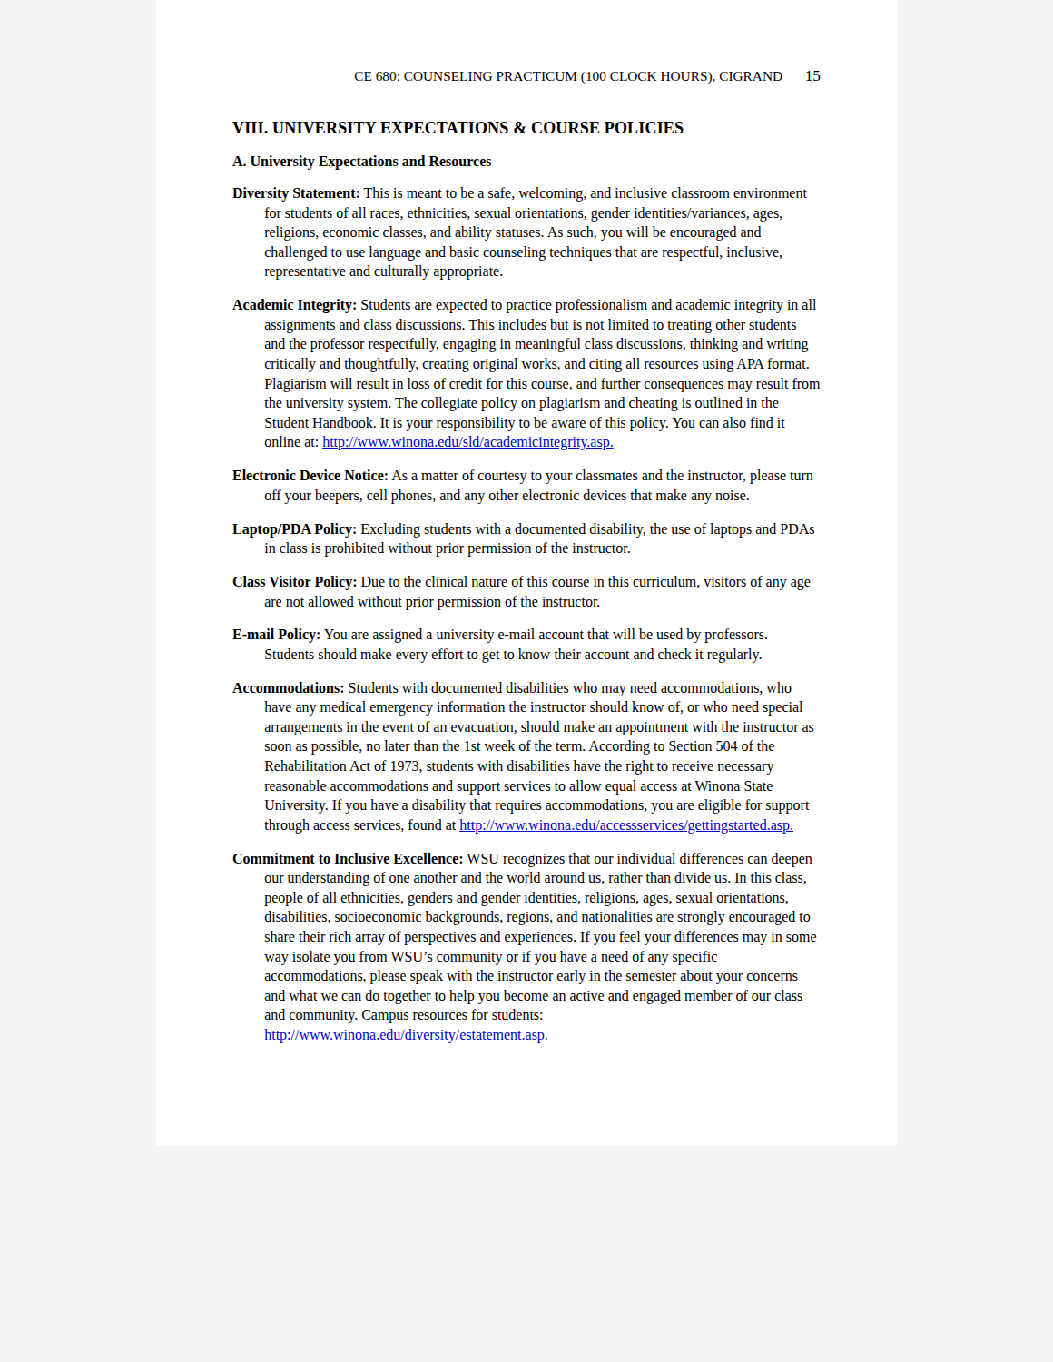CE 680: COUNSELING PRACTICUM (100 CLOCK HOURS), CIGRAND 15
VIII. UNIVERSITY EXPECTATIONS & COURSE POLICIES
A. University Expectations and Resources
Diversity Statement: This is meant to be a safe, welcoming, and inclusive classroom environment for students of all races, ethnicities, sexual orientations, gender identities/variances, ages, religions, economic classes, and ability statuses. As such, you will be encouraged and challenged to use language and basic counseling techniques that are respectful, inclusive, representative and culturally appropriate.
Academic Integrity: Students are expected to practice professionalism and academic integrity in all assignments and class discussions. This includes but is not limited to treating other students and the professor respectfully, engaging in meaningful class discussions, thinking and writing critically and thoughtfully, creating original works, and citing all resources using APA format. Plagiarism will result in loss of credit for this course, and further consequences may result from the university system. The collegiate policy on plagiarism and cheating is outlined in the Student Handbook. It is your responsibility to be aware of this policy. You can also find it online at: http://www.winona.edu/sld/academicintegrity.asp.
Electronic Device Notice: As a matter of courtesy to your classmates and the instructor, please turn off your beepers, cell phones, and any other electronic devices that make any noise.
Laptop/PDA Policy: Excluding students with a documented disability, the use of laptops and PDAs in class is prohibited without prior permission of the instructor.
Class Visitor Policy: Due to the clinical nature of this course in this curriculum, visitors of any age are not allowed without prior permission of the instructor.
E-mail Policy: You are assigned a university e-mail account that will be used by professors. Students should make every effort to get to know their account and check it regularly.
Accommodations: Students with documented disabilities who may need accommodations, who have any medical emergency information the instructor should know of, or who need special arrangements in the event of an evacuation, should make an appointment with the instructor as soon as possible, no later than the 1st week of the term. According to Section 504 of the Rehabilitation Act of 1973, students with disabilities have the right to receive necessary reasonable accommodations and support services to allow equal access at Winona State University. If you have a disability that requires accommodations, you are eligible for support through access services, found at http://www.winona.edu/accessservices/gettingstarted.asp.
Commitment to Inclusive Excellence: WSU recognizes that our individual differences can deepen our understanding of one another and the world around us, rather than divide us. In this class, people of all ethnicities, genders and gender identities, religions, ages, sexual orientations, disabilities, socioeconomic backgrounds, regions, and nationalities are strongly encouraged to share their rich array of perspectives and experiences. If you feel your differences may in some way isolate you from WSU’s community or if you have a need of any specific accommodations, please speak with the instructor early in the semester about your concerns and what we can do together to help you become an active and engaged member of our class and community. Campus resources for students: http://www.winona.edu/diversity/estatement.asp.